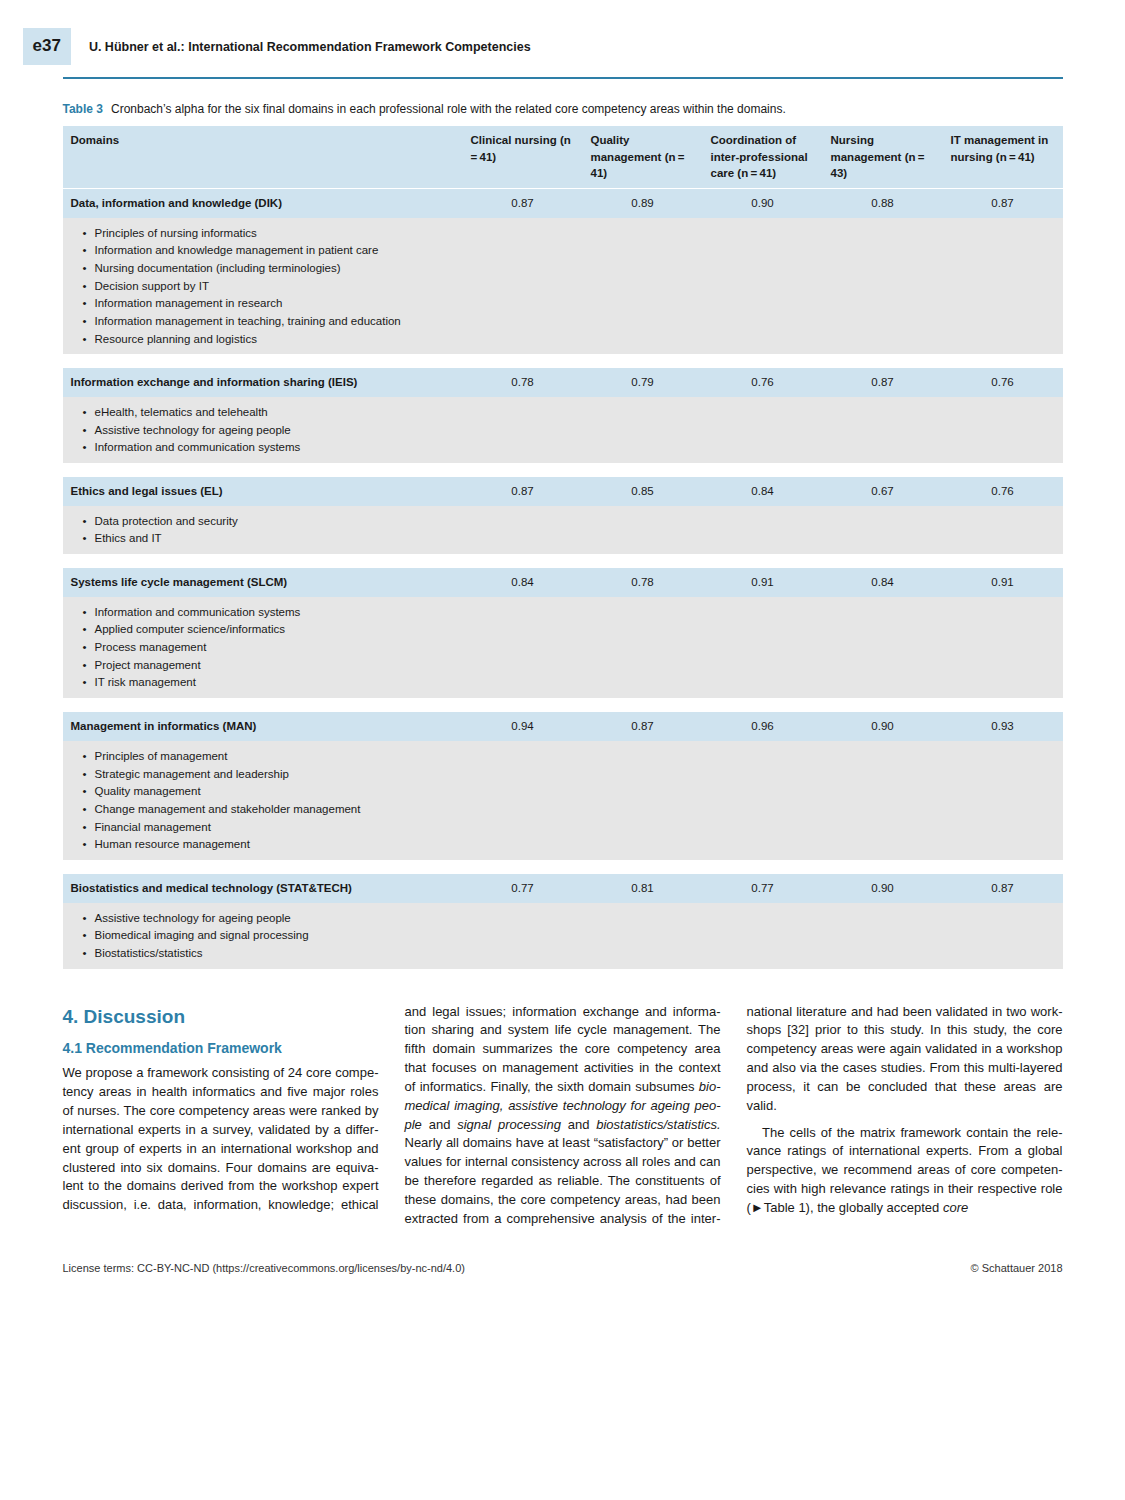e37
U. Hübner et al.: International Recommendation Framework Competencies
Table 3 Cronbach’s alpha for the six final domains in each professional role with the related core competency areas within the domains.
| Domains | Clinical nursing (n = 41) | Quality management (n = 41) | Coordination of inter-professional care (n = 41) | Nursing management (n = 43) | IT management in nursing (n = 41) |
| --- | --- | --- | --- | --- | --- |
| Data, information and knowledge (DIK) | 0.87 | 0.89 | 0.90 | 0.88 | 0.87 |
| Principles of nursing informatics Information and knowledge management in patient care Nursing documentation (including terminologies) Decision support by IT Information management in research Information management in teaching, training and education Resource planning and logistics | | | | | |
| Information exchange and information sharing (IEIS) | 0.78 | 0.79 | 0.76 | 0.87 | 0.76 |
| eHealth, telematics and telehealth Assistive technology for ageing people Information and communication systems | | | | | |
| Ethics and legal issues (EL) | 0.87 | 0.85 | 0.84 | 0.67 | 0.76 |
| Data protection and security Ethics and IT | | | | | |
| Systems life cycle management (SLCM) | 0.84 | 0.78 | 0.91 | 0.84 | 0.91 |
| Information and communication systems Applied computer science/informatics Process management Project management IT risk management | | | | | |
| Management in informatics (MAN) | 0.94 | 0.87 | 0.96 | 0.90 | 0.93 |
| Principles of management Strategic management and leadership Quality management Change management and stakeholder management Financial management Human resource management | | | | | |
| Biostatistics and medical technology (STAT&TECH) | 0.77 | 0.81 | 0.77 | 0.90 | 0.87 |
| Assistive technology for ageing people Biomedical imaging and signal processing Biostatistics/statistics | | | | | |
4. Discussion
4.1 Recommendation Framework
We propose a framework consisting of 24 core competency areas in health informatics and five major roles of nurses. The core competency areas were ranked by international experts in a survey, validated by a different group of experts in an international workshop and clustered into six domains. Four domains are equivalent to the domains derived from the workshop expert discussion, i.e. data, information, knowledge; ethical and legal issues; information exchange and information sharing and system life cycle management. The fifth domain summarizes the core competency area that focuses on management activities in the context of informatics. Finally, the sixth domain subsumes biomedical imaging, assistive technology for ageing people and signal processing and biostatistics/statistics. Nearly all domains have at least “satisfactory” or better values for internal consistency across all roles and can be therefore regarded as reliable. The constituents of these domains, the core competency areas, had been extracted from a comprehensive analysis of the international literature and had been validated in two workshops [32] prior to this study. In this study, the core competency areas were again validated in a workshop and also via the cases studies. From this multi-layered process, it can be concluded that these areas are valid.
The cells of the matrix framework contain the relevance ratings of international experts. From a global perspective, we recommend areas of core competencies with high relevance ratings in their respective role (►Table 1), the globally accepted core
License terms: CC-BY-NC-ND (https://creativecommons.org/licenses/by-nc-nd/4.0)
© Schattauer 2018